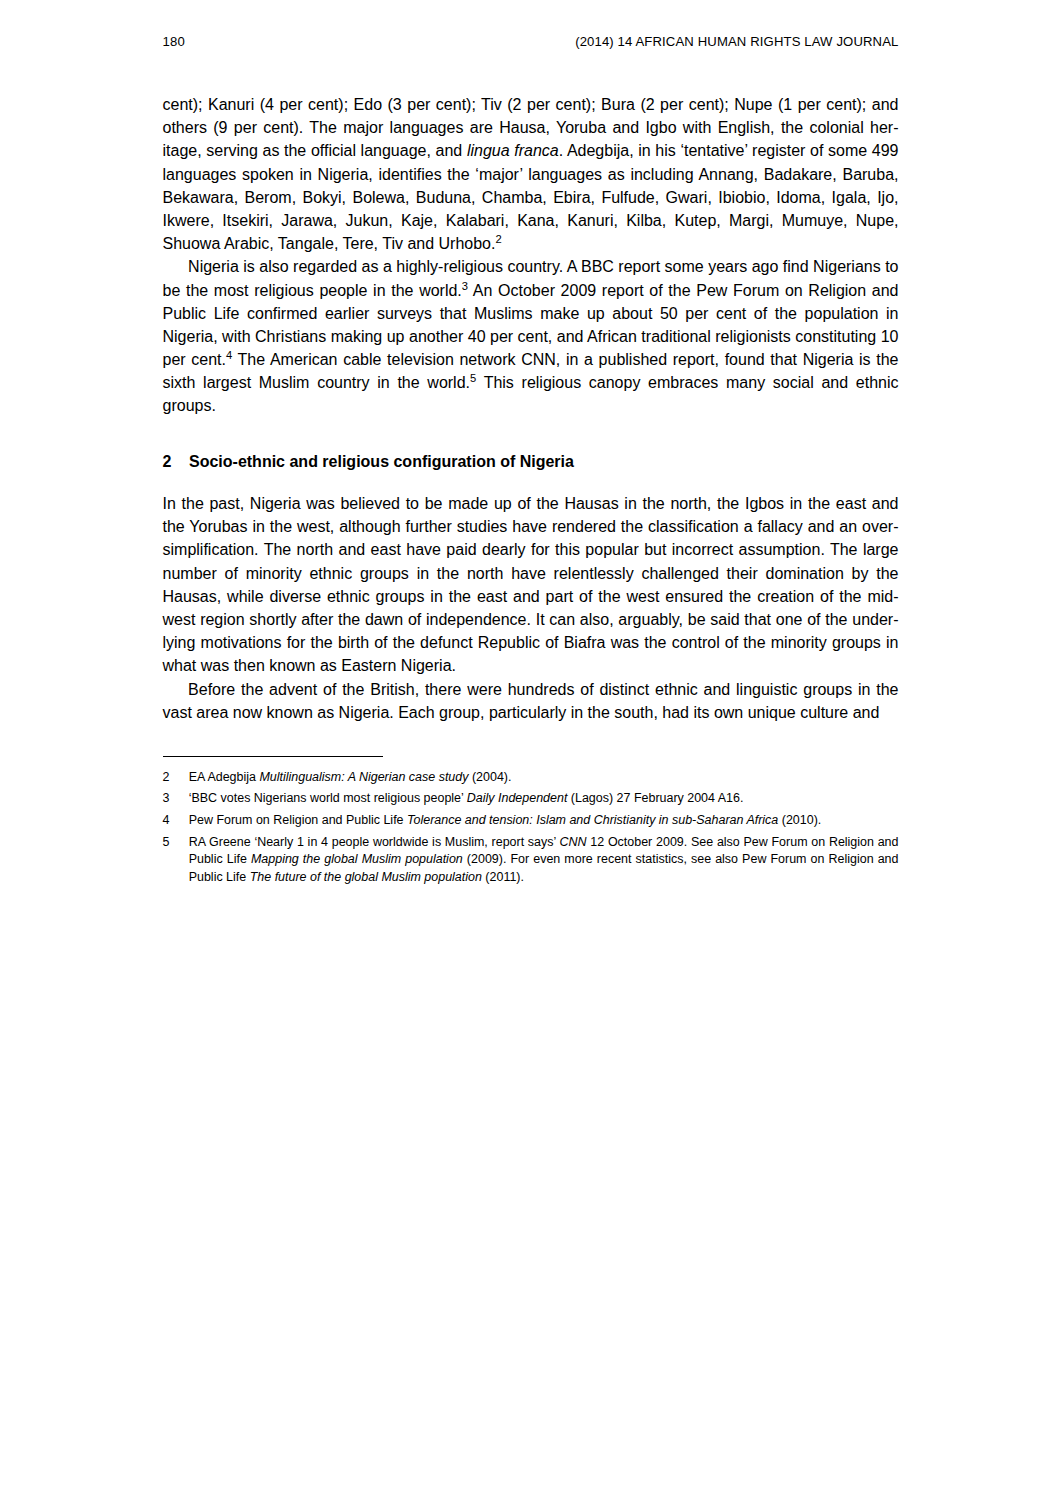180 (2014) 14 African Human Rights Law Journal
cent); Kanuri (4 per cent); Edo (3 per cent); Tiv (2 per cent); Bura (2 per cent); Nupe (1 per cent); and others (9 per cent). The major languages are Hausa, Yoruba and Igbo with English, the colonial heritage, serving as the official language, and lingua franca. Adegbija, in his ‘tentative’ register of some 499 languages spoken in Nigeria, identifies the ‘major’ languages as including Annang, Badakare, Baruba, Bekawara, Berom, Bokyi, Bolewa, Buduna, Chamba, Ebira, Fulfude, Gwari, Ibiobio, Idoma, Igala, Ijo, Ikwere, Itsekiri, Jarawa, Jukun, Kaje, Kalabari, Kana, Kanuri, Kilba, Kutep, Margi, Mumuye, Nupe, Shuowa Arabic, Tangale, Tere, Tiv and Urhobo.2
Nigeria is also regarded as a highly-religious country. A BBC report some years ago find Nigerians to be the most religious people in the world.3 An October 2009 report of the Pew Forum on Religion and Public Life confirmed earlier surveys that Muslims make up about 50 per cent of the population in Nigeria, with Christians making up another 40 per cent, and African traditional religionists constituting 10 per cent.4 The American cable television network CNN, in a published report, found that Nigeria is the sixth largest Muslim country in the world.5 This religious canopy embraces many social and ethnic groups.
2 Socio-ethnic and religious configuration of Nigeria
In the past, Nigeria was believed to be made up of the Hausas in the north, the Igbos in the east and the Yorubas in the west, although further studies have rendered the classification a fallacy and an over-simplification. The north and east have paid dearly for this popular but incorrect assumption. The large number of minority ethnic groups in the north have relentlessly challenged their domination by the Hausas, while diverse ethnic groups in the east and part of the west ensured the creation of the mid-west region shortly after the dawn of independence. It can also, arguably, be said that one of the underlying motivations for the birth of the defunct Republic of Biafra was the control of the minority groups in what was then known as Eastern Nigeria.
Before the advent of the British, there were hundreds of distinct ethnic and linguistic groups in the vast area now known as Nigeria. Each group, particularly in the south, had its own unique culture and
2 EA Adegbija Multilingualism: A Nigerian case study (2004).
3‘BBC votes Nigerians world most religious people’ Daily Independent (Lagos) 27 February 2004 A16.
4 Pew Forum on Religion and Public Life Tolerance and tension: Islam and Christianity in sub-Saharan Africa (2010).
5 RA Greene ‘Nearly 1 in 4 people worldwide is Muslim, report says’ CNN 12 October 2009. See also Pew Forum on Religion and Public Life Mapping the global Muslim population (2009). For even more recent statistics, see also Pew Forum on Religion and Public Life The future of the global Muslim population (2011).